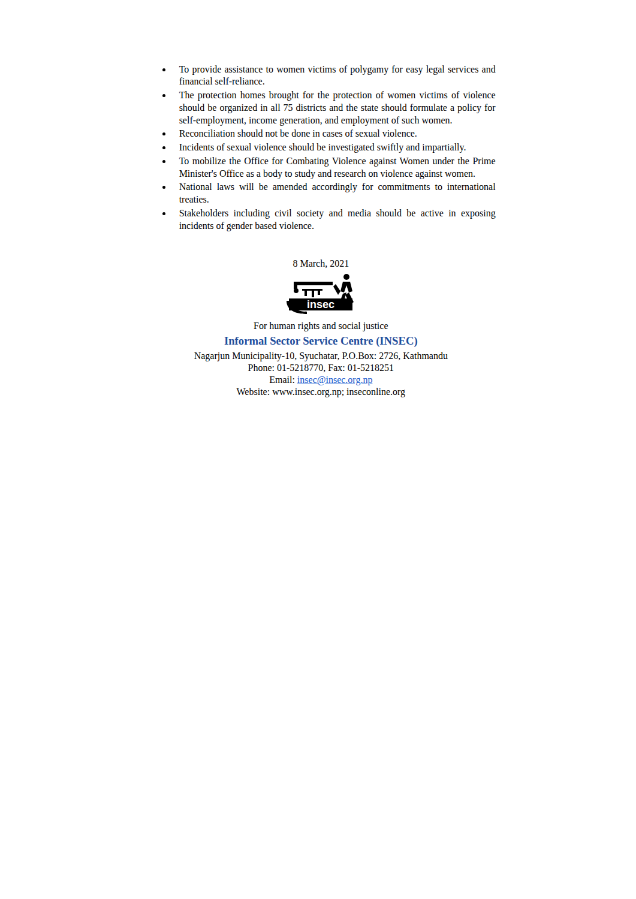To provide assistance to women victims of polygamy for easy legal services and financial self-reliance.
The protection homes brought for the protection of women victims of violence should be organized in all 75 districts and the state should formulate a policy for self-employment, income generation, and employment of such women.
Reconciliation should not be done in cases of sexual violence.
Incidents of sexual violence should be investigated swiftly and impartially.
To mobilize the Office for Combating Violence against Women under the Prime Minister's Office as a body to study and research on violence against women.
National laws will be amended accordingly for commitments to international treaties.
Stakeholders including civil society and media should be active in exposing incidents of gender based violence.
8 March, 2021
insec
For human rights and social justice
Informal Sector Service Centre (INSEC)
Nagarjun Municipality-10, Syuchatar, P.O.Box: 2726, Kathmandu
Phone: 01-5218770, Fax: 01-5218251
Email: insec@insec.org.np
Website: www.insec.org.np; inseconline.org